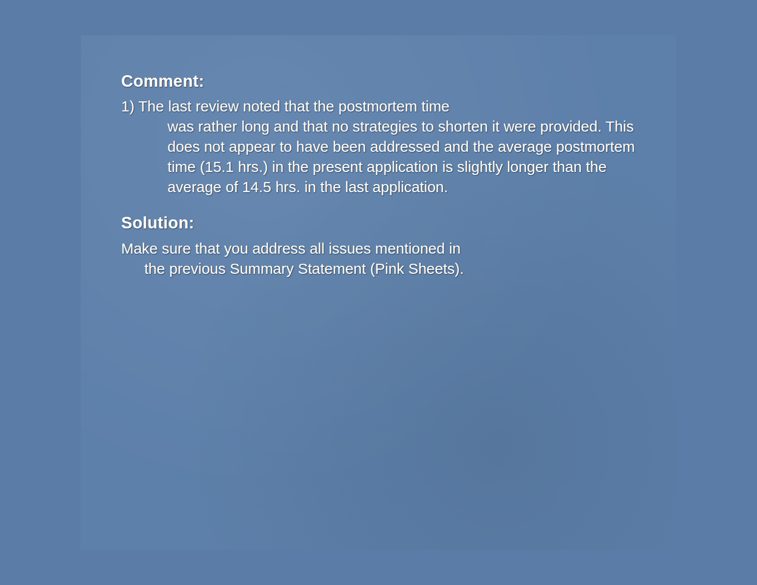Comment:
1) The last review noted that the postmortem timewas rather long and that no strategies to shorten it were provided. This does not appear to have been addressed and the average postmortem time (15.1 hrs.) in the present application is slightly longer than the average of 14.5 hrs. in the last application.
Solution:
Make sure that you address all issues mentioned inthe previous Summary Statement (Pink Sheets).